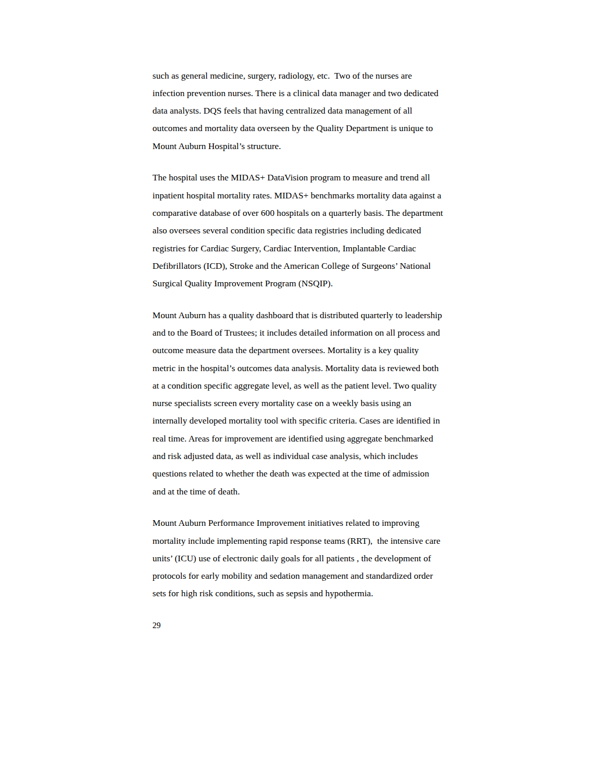such as general medicine, surgery, radiology, etc. Two of the nurses are infection prevention nurses. There is a clinical data manager and two dedicated data analysts. DQS feels that having centralized data management of all outcomes and mortality data overseen by the Quality Department is unique to Mount Auburn Hospital’s structure.
The hospital uses the MIDAS+ DataVision program to measure and trend all inpatient hospital mortality rates. MIDAS+ benchmarks mortality data against a comparative database of over 600 hospitals on a quarterly basis. The department also oversees several condition specific data registries including dedicated registries for Cardiac Surgery, Cardiac Intervention, Implantable Cardiac Defibrillators (ICD), Stroke and the American College of Surgeons’ National Surgical Quality Improvement Program (NSQIP).
Mount Auburn has a quality dashboard that is distributed quarterly to leadership and to the Board of Trustees; it includes detailed information on all process and outcome measure data the department oversees. Mortality is a key quality metric in the hospital’s outcomes data analysis. Mortality data is reviewed both at a condition specific aggregate level, as well as the patient level. Two quality nurse specialists screen every mortality case on a weekly basis using an internally developed mortality tool with specific criteria. Cases are identified in real time. Areas for improvement are identified using aggregate benchmarked and risk adjusted data, as well as individual case analysis, which includes questions related to whether the death was expected at the time of admission and at the time of death.
Mount Auburn Performance Improvement initiatives related to improving mortality include implementing rapid response teams (RRT), the intensive care units’ (ICU) use of electronic daily goals for all patients , the development of protocols for early mobility and sedation management and standardized order sets for high risk conditions, such as sepsis and hypothermia.
29